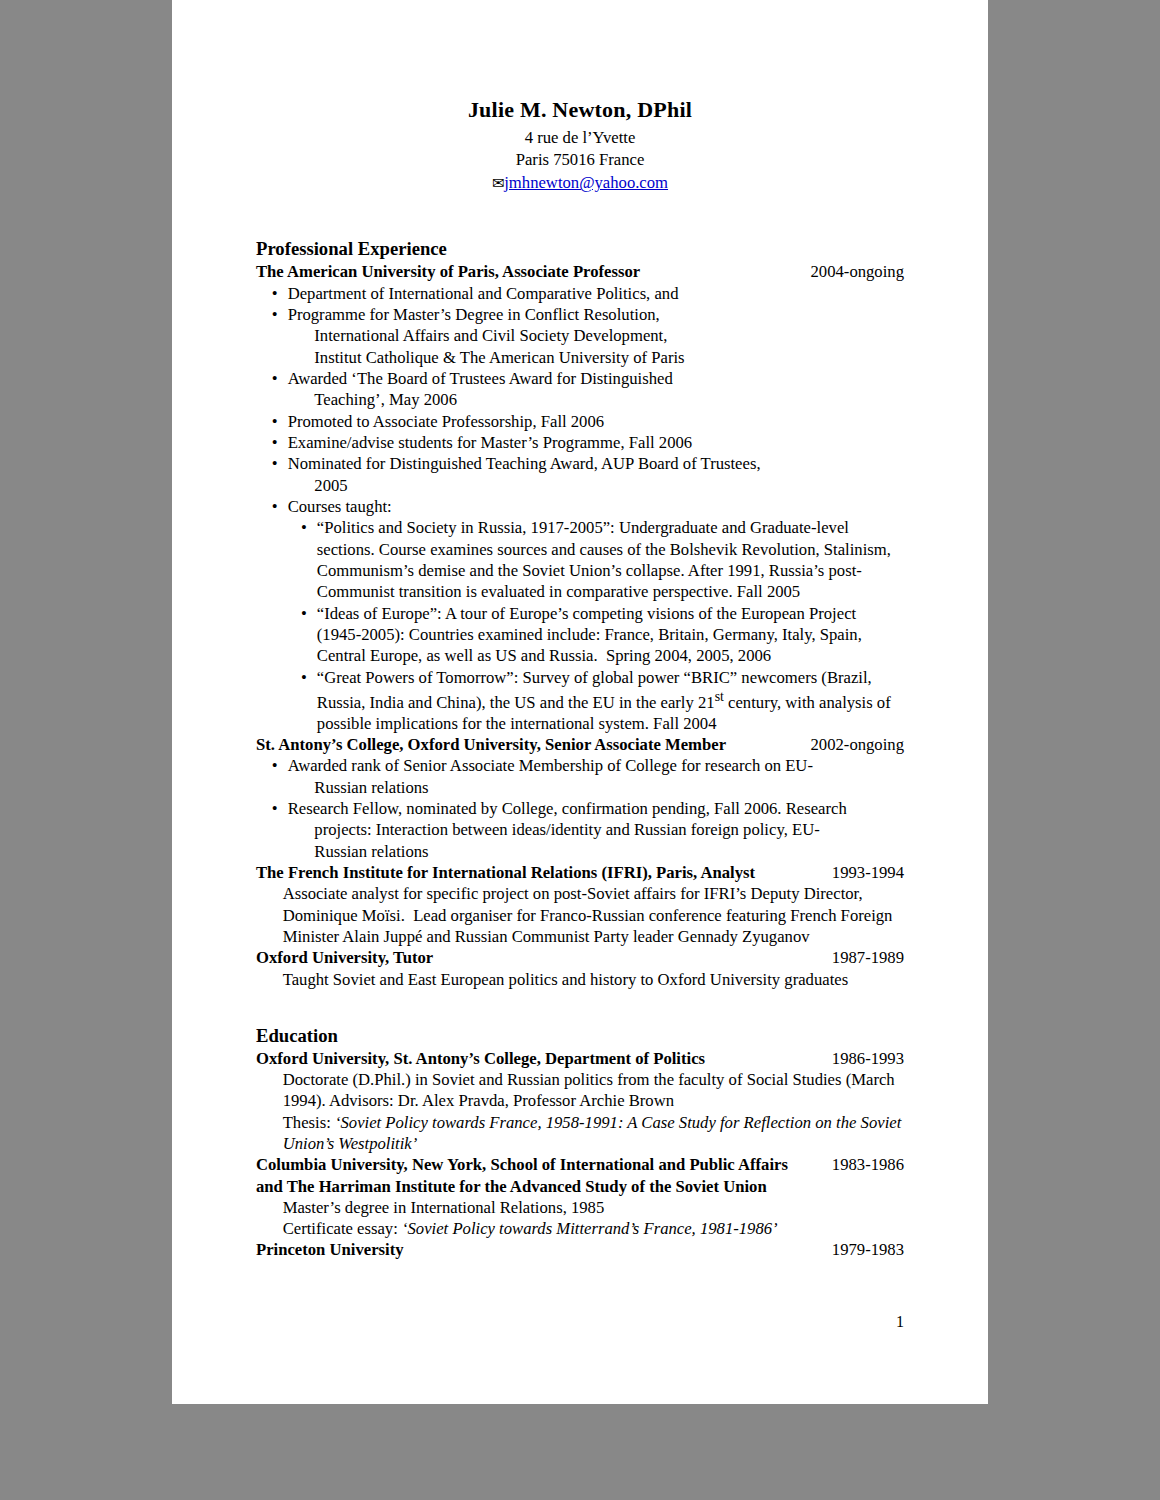Julie M. Newton, DPhil
4 rue de l’Yvette
Paris 75016 France
✉jmhnewton@yahoo.com
Professional Experience
The American University of Paris, Associate Professor
2004-ongoing
Department of International and Comparative Politics, and
Programme for Master’s Degree in Conflict Resolution,
International Affairs and Civil Society Development,
Institut Catholique & The American University of Paris
Awarded ‘The Board of Trustees Award for Distinguished
Teaching’, May 2006
Promoted to Associate Professorship, Fall 2006
Examine/advise students for Master’s Programme, Fall 2006
Nominated for Distinguished Teaching Award, AUP Board of Trustees,
2005
Courses taught:
“Politics and Society in Russia, 1917-2005”: Undergraduate and Graduate-level sections. Course examines sources and causes of the Bolshevik Revolution, Stalinism, Communism’s demise and the Soviet Union’s collapse. After 1991, Russia’s post-Communist transition is evaluated in comparative perspective. Fall 2005
“Ideas of Europe”: A tour of Europe’s competing visions of the European Project (1945-2005): Countries examined include: France, Britain, Germany, Italy, Spain, Central Europe, as well as US and Russia. Spring 2004, 2005, 2006
“Great Powers of Tomorrow”: Survey of global power “BRIC” newcomers (Brazil, Russia, India and China), the US and the EU in the early 21st century, with analysis of possible implications for the international system. Fall 2004
St. Antony’s College, Oxford University, Senior Associate Member
2002-ongoing
Awarded rank of Senior Associate Membership of College for research on EU-
Russian relations
Research Fellow, nominated by College, confirmation pending, Fall 2006. Research
projects: Interaction between ideas/identity and Russian foreign policy, EU-
Russian relations
The French Institute for International Relations (IFRI), Paris, Analyst
1993-1994
Associate analyst for specific project on post-Soviet affairs for IFRI’s Deputy Director, Dominique Moïsi. Lead organiser for Franco-Russian conference featuring French Foreign Minister Alain Juppé and Russian Communist Party leader Gennady Zyuganov
Oxford University, Tutor
1987-1989
Taught Soviet and East European politics and history to Oxford University graduates
Education
Oxford University, St. Antony’s College, Department of Politics
1986-1993
Doctorate (D.Phil.) in Soviet and Russian politics from the faculty of Social Studies (March 1994). Advisors: Dr. Alex Pravda, Professor Archie Brown
Thesis: ‘Soviet Policy towards France, 1958-1991: A Case Study for Reflection on the Soviet Union’s Westpolitik’
Columbia University, New York, School of International and Public Affairs and The Harriman Institute for the Advanced Study of the Soviet Union
1983-1986
Master’s degree in International Relations, 1985
Certificate essay: ‘Soviet Policy towards Mitterrand’s France, 1981-1986’
Princeton University
1979-1983
1